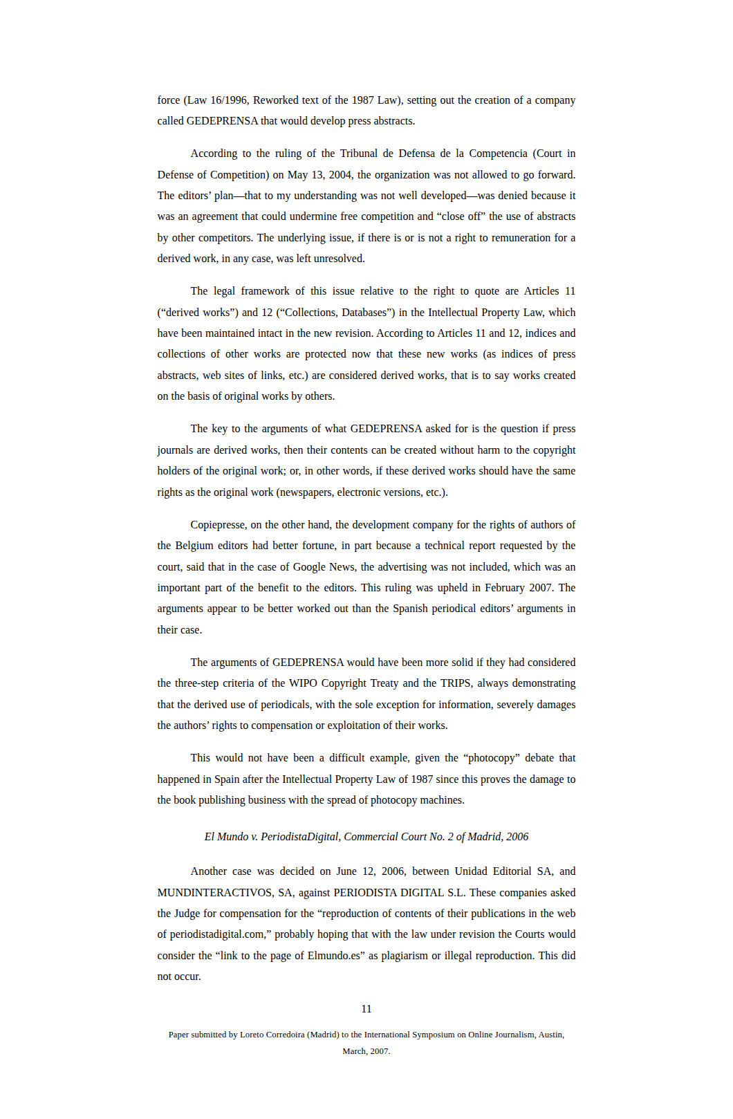force (Law 16/1996, Reworked text of the 1987 Law), setting out the creation of a company called GEDEPRENSA that would develop press abstracts.
According to the ruling of the Tribunal de Defensa de la Competencia (Court in Defense of Competition) on May 13, 2004, the organization was not allowed to go forward. The editors’ plan—that to my understanding was not well developed—was denied because it was an agreement that could undermine free competition and “close off” the use of abstracts by other competitors. The underlying issue, if there is or is not a right to remuneration for a derived work, in any case, was left unresolved.
The legal framework of this issue relative to the right to quote are Articles 11 (“derived works”) and 12 (“Collections, Databases”) in the Intellectual Property Law, which have been maintained intact in the new revision. According to Articles 11 and 12, indices and collections of other works are protected now that these new works (as indices of press abstracts, web sites of links, etc.) are considered derived works, that is to say works created on the basis of original works by others.
The key to the arguments of what GEDEPRENSA asked for is the question if press journals are derived works, then their contents can be created without harm to the copyright holders of the original work; or, in other words, if these derived works should have the same rights as the original work (newspapers, electronic versions, etc.).
Copiepresse, on the other hand, the development company for the rights of authors of the Belgium editors had better fortune, in part because a technical report requested by the court, said that in the case of Google News, the advertising was not included, which was an important part of the benefit to the editors. This ruling was upheld in February 2007. The arguments appear to be better worked out than the Spanish periodical editors’ arguments in their case.
The arguments of GEDEPRENSA would have been more solid if they had considered the three-step criteria of the WIPO Copyright Treaty and the TRIPS, always demonstrating that the derived use of periodicals, with the sole exception for information, severely damages the authors’ rights to compensation or exploitation of their works.
This would not have been a difficult example, given the “photocopy” debate that happened in Spain after the Intellectual Property Law of 1987 since this proves the damage to the book publishing business with the spread of photocopy machines.
El Mundo v. PeriodistaDigital, Commercial Court No. 2 of Madrid, 2006
Another case was decided on June 12, 2006, between Unidad Editorial SA, and MUNDINTERACTIVOS, SA, against PERIODISTA DIGITAL S.L. These companies asked the Judge for compensation for the “reproduction of contents of their publications in the web of periodistadigital.com,” probably hoping that with the law under revision the Courts would consider the “link to the page of Elmundo.es” as plagiarism or illegal reproduction. This did not occur.
11
Paper submitted by Loreto Corredoira (Madrid) to the International Symposium on Online Journalism, Austin, March, 2007.